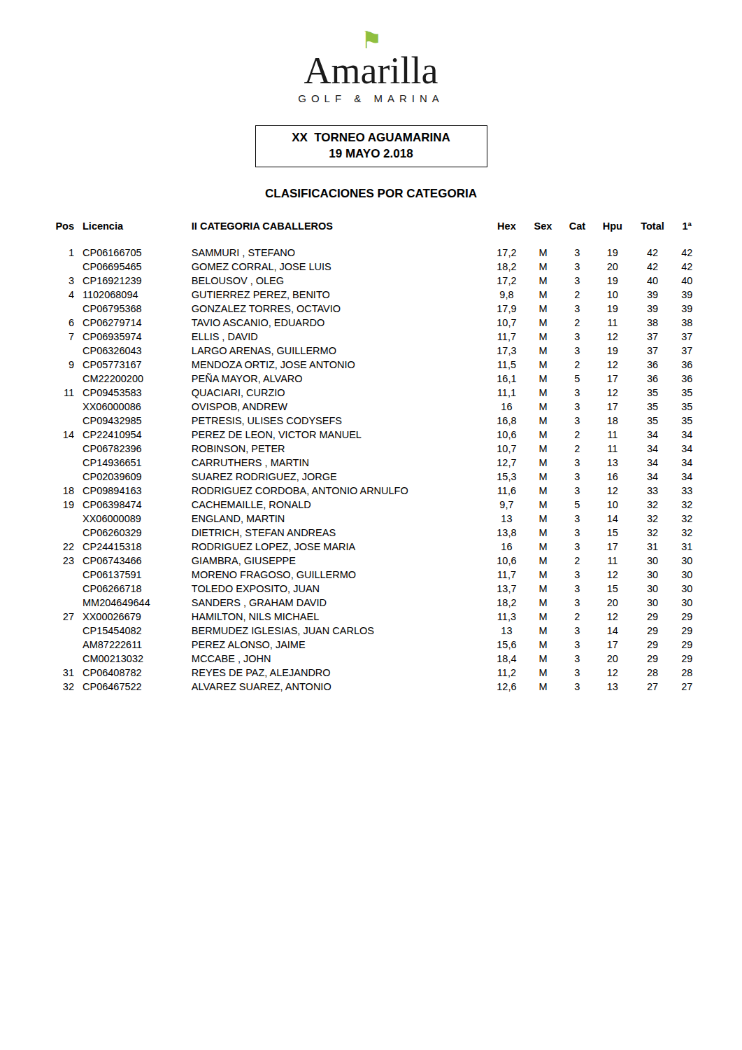⚑
Amarilla
GOLF & MARINA
XX TORNEO AGUAMARINA
19 MAYO 2.018
CLASIFICACIONES POR CATEGORIA
| Pos | Licencia | II CATEGORIA CABALLEROS | Hex | Sex | Cat | Hpu | Total | 1ª |
| --- | --- | --- | --- | --- | --- | --- | --- | --- |
| 1 | CP06166705 | SAMMURI , STEFANO | 17,2 | M | 3 | 19 | 42 | 42 |
| | CP06695465 | GOMEZ CORRAL, JOSE LUIS | 18,2 | M | 3 | 20 | 42 | 42 |
| 3 | CP16921239 | BELOUSOV , OLEG | 17,2 | M | 3 | 19 | 40 | 40 |
| 4 | 1102068094 | GUTIERREZ PEREZ, BENITO | 9,8 | M | 2 | 10 | 39 | 39 |
| | CP06795368 | GONZALEZ TORRES, OCTAVIO | 17,9 | M | 3 | 19 | 39 | 39 |
| 6 | CP06279714 | TAVIO ASCANIO, EDUARDO | 10,7 | M | 2 | 11 | 38 | 38 |
| 7 | CP06935974 | ELLIS , DAVID | 11,7 | M | 3 | 12 | 37 | 37 |
| | CP06326043 | LARGO ARENAS, GUILLERMO | 17,3 | M | 3 | 19 | 37 | 37 |
| 9 | CP05773167 | MENDOZA ORTIZ, JOSE ANTONIO | 11,5 | M | 2 | 12 | 36 | 36 |
| | CM22200200 | PEÑA MAYOR, ALVARO | 16,1 | M | 5 | 17 | 36 | 36 |
| 11 | CP09453583 | QUACIARI, CURZIO | 11,1 | M | 3 | 12 | 35 | 35 |
| | XX06000086 | OVISPOB, ANDREW | 16 | M | 3 | 17 | 35 | 35 |
| | CP09432985 | PETRESIS, ULISES CODYSEFS | 16,8 | M | 3 | 18 | 35 | 35 |
| 14 | CP22410954 | PEREZ DE LEON, VICTOR MANUEL | 10,6 | M | 2 | 11 | 34 | 34 |
| | CP06782396 | ROBINSON, PETER | 10,7 | M | 2 | 11 | 34 | 34 |
| | CP14936651 | CARRUTHERS , MARTIN | 12,7 | M | 3 | 13 | 34 | 34 |
| | CP02039609 | SUAREZ RODRIGUEZ, JORGE | 15,3 | M | 3 | 16 | 34 | 34 |
| 18 | CP09894163 | RODRIGUEZ CORDOBA, ANTONIO ARNULFO | 11,6 | M | 3 | 12 | 33 | 33 |
| 19 | CP06398474 | CACHEMAILLE, RONALD | 9,7 | M | 5 | 10 | 32 | 32 |
| | XX06000089 | ENGLAND, MARTIN | 13 | M | 3 | 14 | 32 | 32 |
| | CP06260329 | DIETRICH, STEFAN ANDREAS | 13,8 | M | 3 | 15 | 32 | 32 |
| 22 | CP24415318 | RODRIGUEZ LOPEZ, JOSE MARIA | 16 | M | 3 | 17 | 31 | 31 |
| 23 | CP06743466 | GIAMBRA, GIUSEPPE | 10,6 | M | 2 | 11 | 30 | 30 |
| | CP06137591 | MORENO FRAGOSO, GUILLERMO | 11,7 | M | 3 | 12 | 30 | 30 |
| | CP06266718 | TOLEDO EXPOSITO, JUAN | 13,7 | M | 3 | 15 | 30 | 30 |
| | MM204649644 | SANDERS , GRAHAM DAVID | 18,2 | M | 3 | 20 | 30 | 30 |
| 27 | XX00026679 | HAMILTON, NILS MICHAEL | 11,3 | M | 2 | 12 | 29 | 29 |
| | CP15454082 | BERMUDEZ IGLESIAS, JUAN CARLOS | 13 | M | 3 | 14 | 29 | 29 |
| | AM87222611 | PEREZ ALONSO, JAIME | 15,6 | M | 3 | 17 | 29 | 29 |
| | CM00213032 | MCCABE , JOHN | 18,4 | M | 3 | 20 | 29 | 29 |
| 31 | CP06408782 | REYES DE PAZ, ALEJANDRO | 11,2 | M | 3 | 12 | 28 | 28 |
| 32 | CP06467522 | ALVAREZ SUAREZ, ANTONIO | 12,6 | M | 3 | 13 | 27 | 27 |